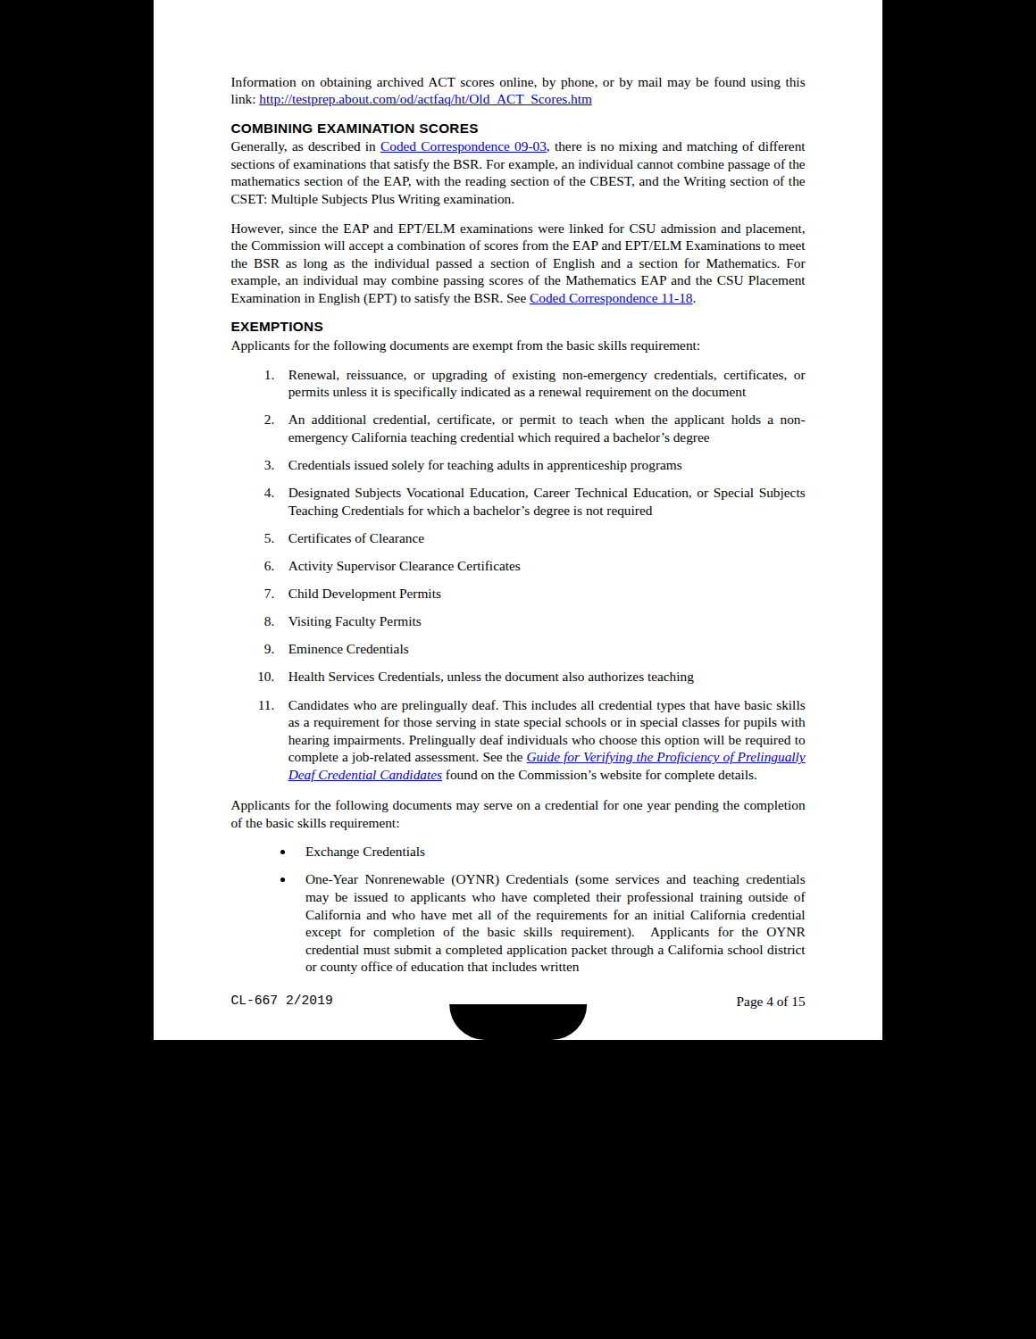Information on obtaining archived ACT scores online, by phone, or by mail may be found using this link: http://testprep.about.com/od/actfaq/ht/Old_ACT_Scores.htm
COMBINING EXAMINATION SCORES
Generally, as described in Coded Correspondence 09-03, there is no mixing and matching of different sections of examinations that satisfy the BSR. For example, an individual cannot combine passage of the mathematics section of the EAP, with the reading section of the CBEST, and the Writing section of the CSET: Multiple Subjects Plus Writing examination.
However, since the EAP and EPT/ELM examinations were linked for CSU admission and placement, the Commission will accept a combination of scores from the EAP and EPT/ELM Examinations to meet the BSR as long as the individual passed a section of English and a section for Mathematics. For example, an individual may combine passing scores of the Mathematics EAP and the CSU Placement Examination in English (EPT) to satisfy the BSR. See Coded Correspondence 11-18.
EXEMPTIONS
Applicants for the following documents are exempt from the basic skills requirement:
Renewal, reissuance, or upgrading of existing non-emergency credentials, certificates, or permits unless it is specifically indicated as a renewal requirement on the document
An additional credential, certificate, or permit to teach when the applicant holds a non-emergency California teaching credential which required a bachelor’s degree
Credentials issued solely for teaching adults in apprenticeship programs
Designated Subjects Vocational Education, Career Technical Education, or Special Subjects Teaching Credentials for which a bachelor’s degree is not required
Certificates of Clearance
Activity Supervisor Clearance Certificates
Child Development Permits
Visiting Faculty Permits
Eminence Credentials
Health Services Credentials, unless the document also authorizes teaching
Candidates who are prelingually deaf. This includes all credential types that have basic skills as a requirement for those serving in state special schools or in special classes for pupils with hearing impairments. Prelingually deaf individuals who choose this option will be required to complete a job-related assessment. See the Guide for Verifying the Proficiency of Prelingually Deaf Credential Candidates found on the Commission’s website for complete details.
Applicants for the following documents may serve on a credential for one year pending the completion of the basic skills requirement:
Exchange Credentials
One-Year Nonrenewable (OYNR) Credentials (some services and teaching credentials may be issued to applicants who have completed their professional training outside of California and who have met all of the requirements for an initial California credential except for completion of the basic skills requirement). Applicants for the OYNR credential must submit a completed application packet through a California school district or county office of education that includes written
CL-667 2/2019 Page 4 of 15